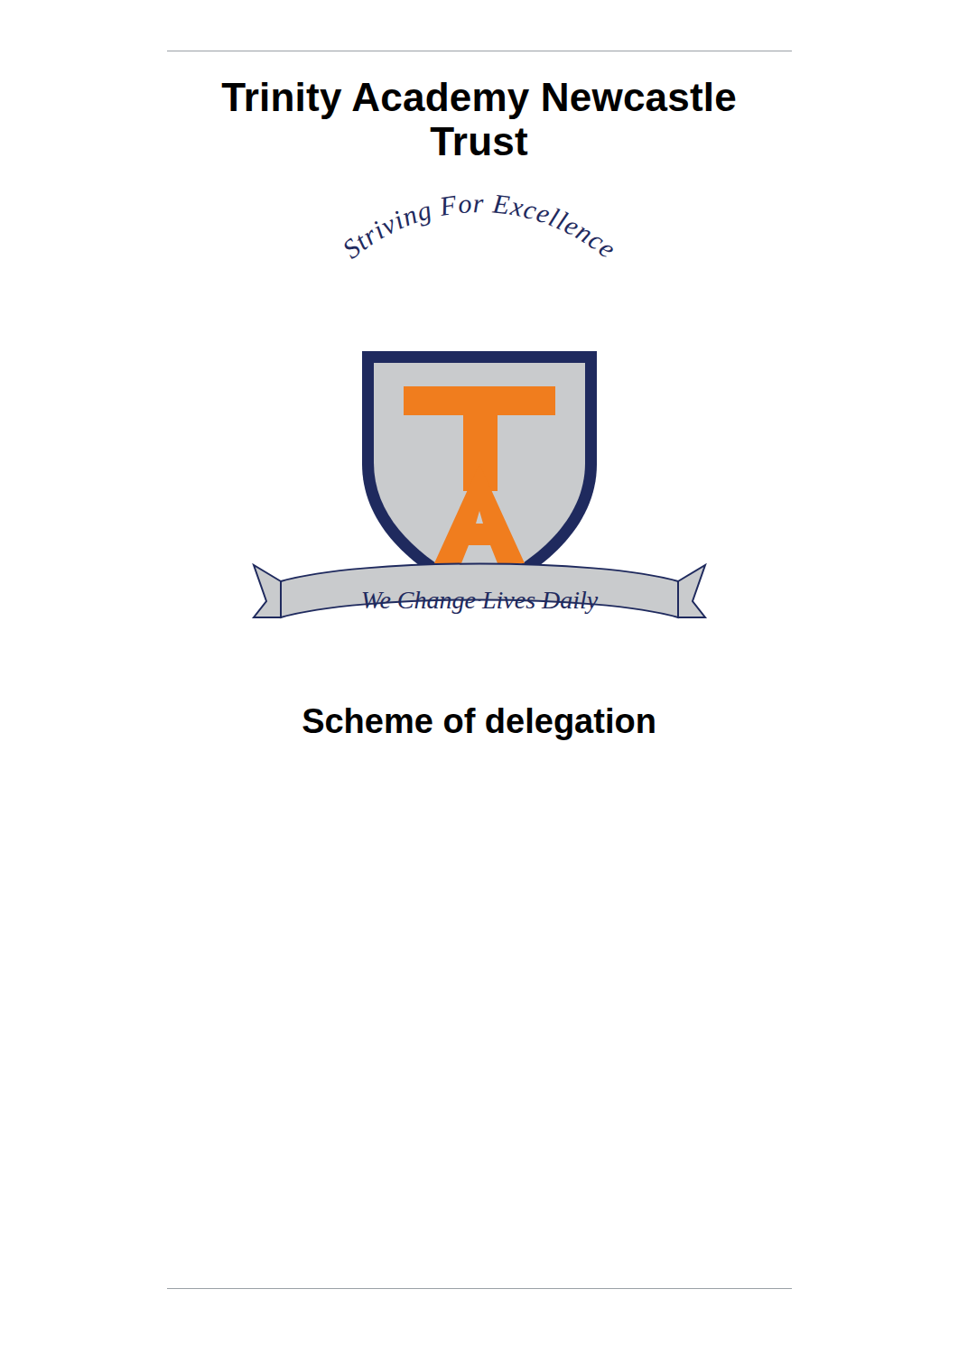Trinity Academy Newcastle
Trust
Striving For Excellence We Change Lives Daily
Scheme of delegation